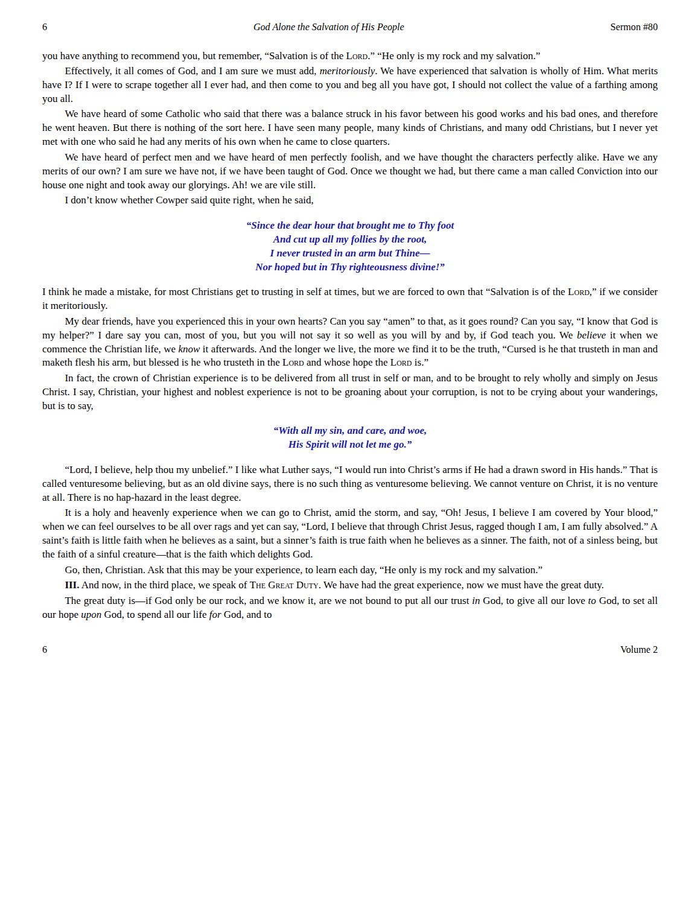6 God Alone the Salvation of His People Sermon #80
you have anything to recommend you, but remember, “Salvation is of the Lord.” “He only is my rock and my salvation.”
Effectively, it all comes of God, and I am sure we must add, meritoriously. We have experienced that salvation is wholly of Him. What merits have I? If I were to scrape together all I ever had, and then come to you and beg all you have got, I should not collect the value of a farthing among you all.
We have heard of some Catholic who said that there was a balance struck in his favor between his good works and his bad ones, and therefore he went heaven. But there is nothing of the sort here. I have seen many people, many kinds of Christians, and many odd Christians, but I never yet met with one who said he had any merits of his own when he came to close quarters.
We have heard of perfect men and we have heard of men perfectly foolish, and we have thought the characters perfectly alike. Have we any merits of our own? I am sure we have not, if we have been taught of God. Once we thought we had, but there came a man called Conviction into our house one night and took away our gloryings. Ah! we are vile still.
I don’t know whether Cowper said quite right, when he said,
“Since the dear hour that brought me to Thy foot
And cut up all my follies by the root,
I never trusted in an arm but Thine—
Nor hoped but in Thy righteousness divine!”
I think he made a mistake, for most Christians get to trusting in self at times, but we are forced to own that “Salvation is of the Lord,” if we consider it meritoriously.
My dear friends, have you experienced this in your own hearts? Can you say “amen” to that, as it goes round? Can you say, “I know that God is my helper?” I dare say you can, most of you, but you will not say it so well as you will by and by, if God teach you. We believe it when we commence the Christian life, we know it afterwards. And the longer we live, the more we find it to be the truth, “Cursed is he that trusteth in man and maketh flesh his arm, but blessed is he who trusteth in the Lord and whose hope the Lord is.”
In fact, the crown of Christian experience is to be delivered from all trust in self or man, and to be brought to rely wholly and simply on Jesus Christ. I say, Christian, your highest and noblest experience is not to be groaning about your corruption, is not to be crying about your wanderings, but is to say,
“With all my sin, and care, and woe,
His Spirit will not let me go.”
“Lord, I believe, help thou my unbelief.” I like what Luther says, “I would run into Christ’s arms if He had a drawn sword in His hands.” That is called venturesome believing, but as an old divine says, there is no such thing as venturesome believing. We cannot venture on Christ, it is no venture at all. There is no hap-hazard in the least degree.
It is a holy and heavenly experience when we can go to Christ, amid the storm, and say, “Oh! Jesus, I believe I am covered by Your blood,” when we can feel ourselves to be all over rags and yet can say, “Lord, I believe that through Christ Jesus, ragged though I am, I am fully absolved.” A saint’s faith is little faith when he believes as a saint, but a sinner’s faith is true faith when he believes as a sinner. The faith, not of a sinless being, but the faith of a sinful creature—that is the faith which delights God.
Go, then, Christian. Ask that this may be your experience, to learn each day, “He only is my rock and my salvation.”
III. And now, in the third place, we speak of The Great Duty. We have had the great experience, now we must have the great duty.
The great duty is—if God only be our rock, and we know it, are we not bound to put all our trust in God, to give all our love to God, to set all our hope upon God, to spend all our life for God, and to
6 Volume 2